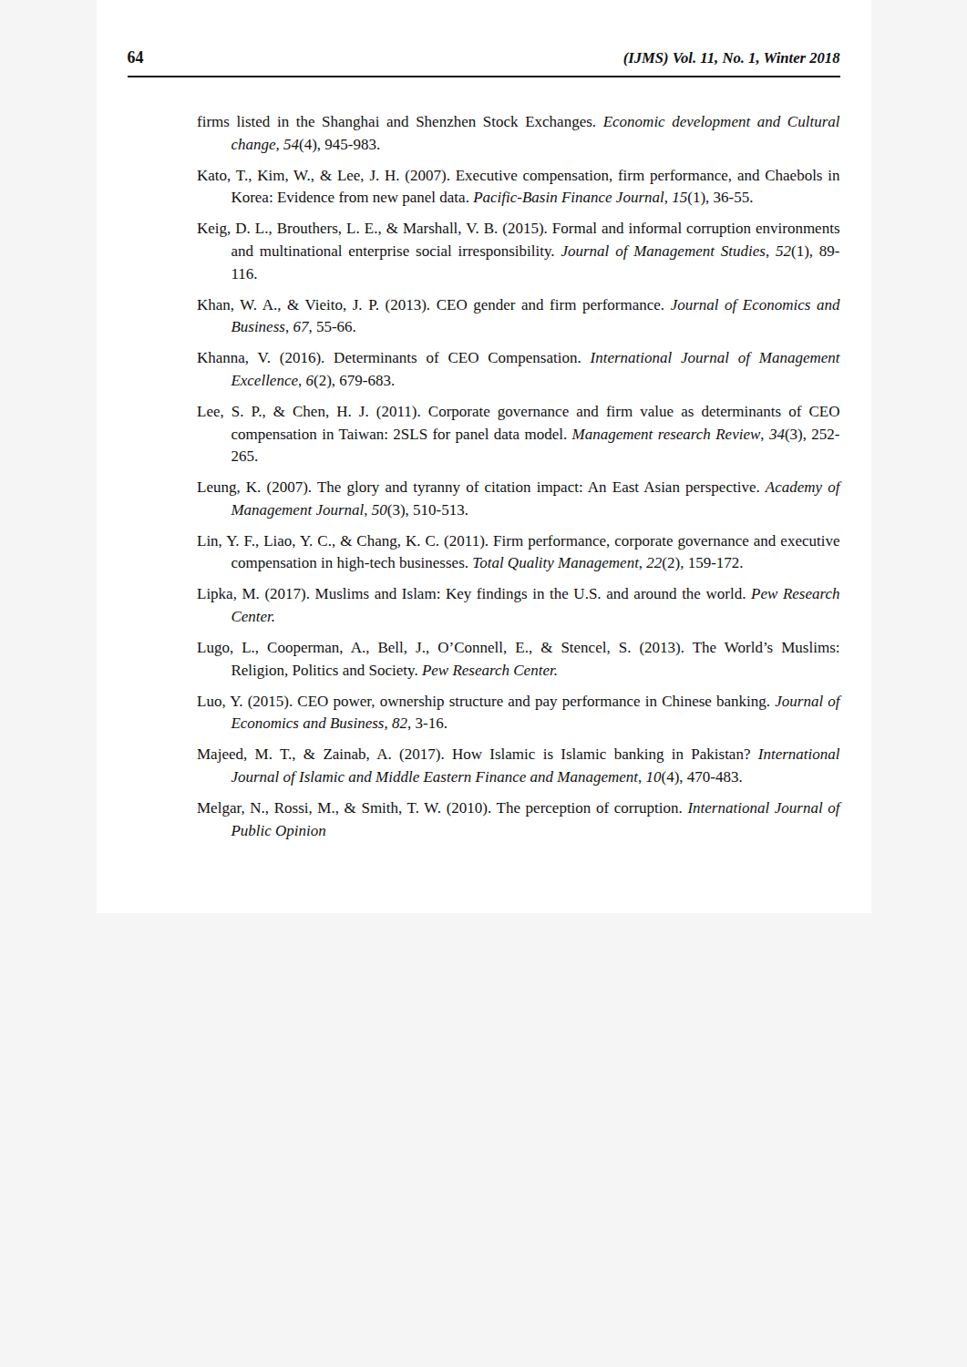64 (IJMS) Vol. 11, No. 1, Winter 2018
firms listed in the Shanghai and Shenzhen Stock Exchanges. Economic development and Cultural change, 54(4), 945-983.
Kato, T., Kim, W., & Lee, J. H. (2007). Executive compensation, firm performance, and Chaebols in Korea: Evidence from new panel data. Pacific-Basin Finance Journal, 15(1), 36-55.
Keig, D. L., Brouthers, L. E., & Marshall, V. B. (2015). Formal and informal corruption environments and multinational enterprise social irresponsibility. Journal of Management Studies, 52(1), 89-116.
Khan, W. A., & Vieito, J. P. (2013). CEO gender and firm performance. Journal of Economics and Business, 67, 55-66.
Khanna, V. (2016). Determinants of CEO Compensation. International Journal of Management Excellence, 6(2), 679-683.
Lee, S. P., & Chen, H. J. (2011). Corporate governance and firm value as determinants of CEO compensation in Taiwan: 2SLS for panel data model. Management research Review, 34(3), 252-265.
Leung, K. (2007). The glory and tyranny of citation impact: An East Asian perspective. Academy of Management Journal, 50(3), 510-513.
Lin, Y. F., Liao, Y. C., & Chang, K. C. (2011). Firm performance, corporate governance and executive compensation in high-tech businesses. Total Quality Management, 22(2), 159-172.
Lipka, M. (2017). Muslims and Islam: Key findings in the U.S. and around the world. Pew Research Center.
Lugo, L., Cooperman, A., Bell, J., O’Connell, E., & Stencel, S. (2013). The World’s Muslims: Religion, Politics and Society. Pew Research Center.
Luo, Y. (2015). CEO power, ownership structure and pay performance in Chinese banking. Journal of Economics and Business, 82, 3-16.
Majeed, M. T., & Zainab, A. (2017). How Islamic is Islamic banking in Pakistan? International Journal of Islamic and Middle Eastern Finance and Management, 10(4), 470-483.
Melgar, N., Rossi, M., & Smith, T. W. (2010). The perception of corruption. International Journal of Public Opinion